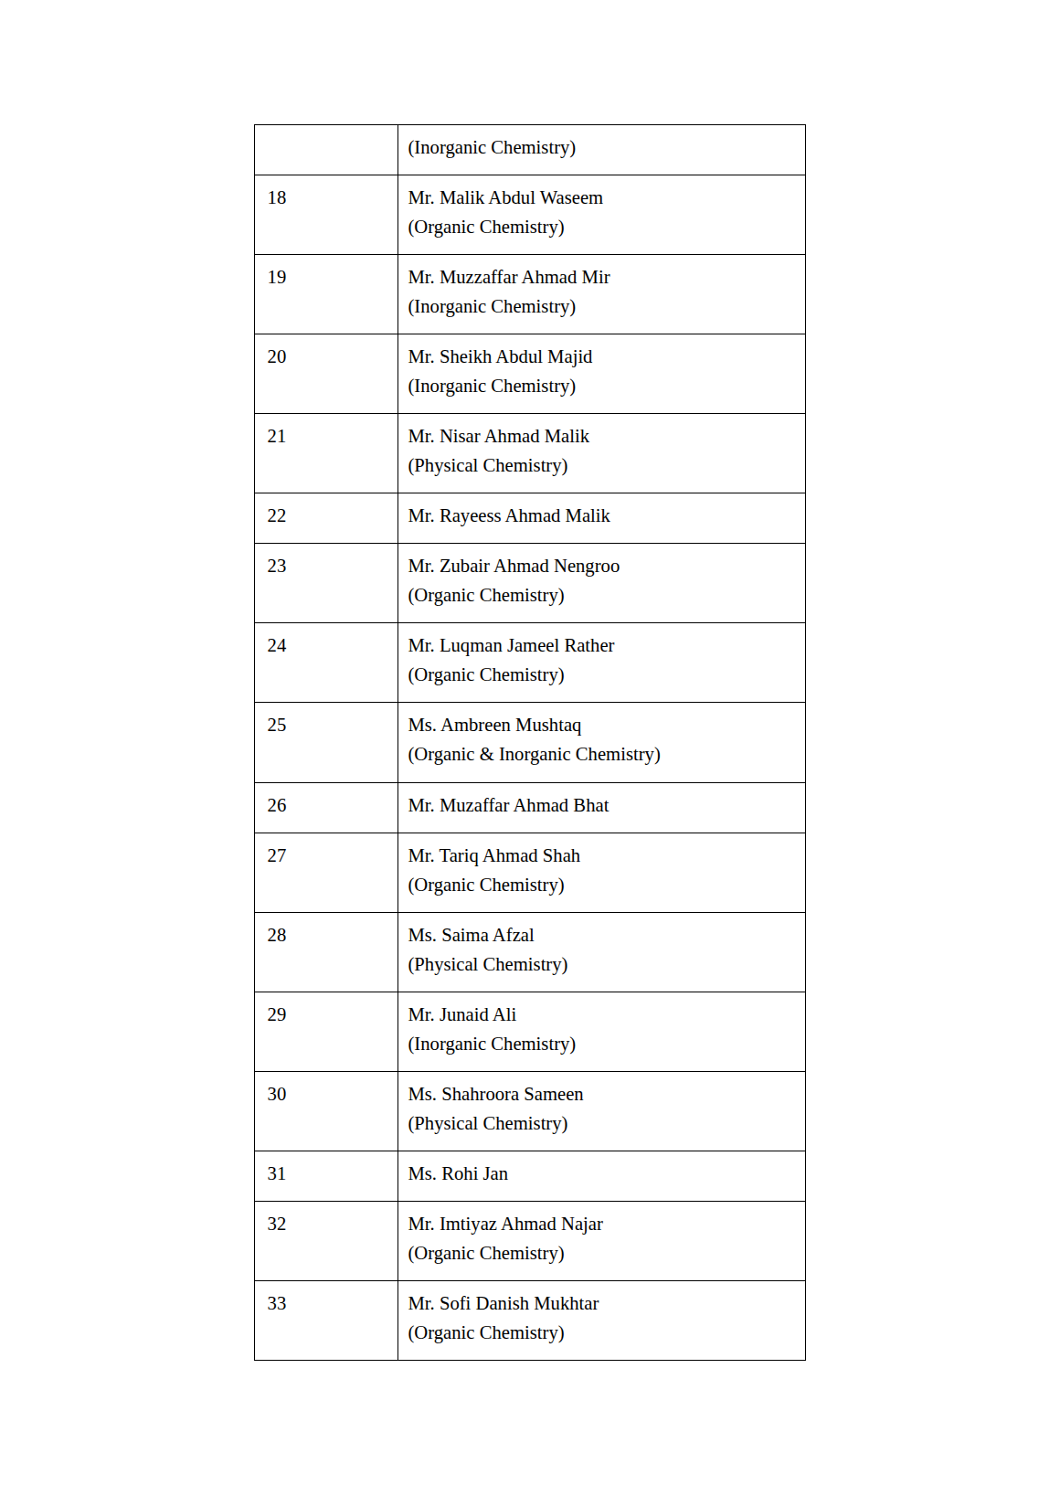| | (Inorganic Chemistry) |
| 18 | Mr. Malik Abdul Waseem (Organic Chemistry) |
| 19 | Mr. Muzzaffar Ahmad Mir (Inorganic Chemistry) |
| 20 | Mr. Sheikh Abdul Majid (Inorganic Chemistry) |
| 21 | Mr. Nisar Ahmad Malik (Physical Chemistry) |
| 22 | Mr. Rayeess Ahmad Malik |
| 23 | Mr. Zubair Ahmad Nengroo (Organic Chemistry) |
| 24 | Mr. Luqman Jameel Rather (Organic Chemistry) |
| 25 | Ms. Ambreen Mushtaq (Organic & Inorganic Chemistry) |
| 26 | Mr. Muzaffar Ahmad Bhat |
| 27 | Mr. Tariq Ahmad Shah (Organic Chemistry) |
| 28 | Ms. Saima Afzal (Physical Chemistry) |
| 29 | Mr. Junaid Ali (Inorganic Chemistry) |
| 30 | Ms. Shahroora Sameen (Physical Chemistry) |
| 31 | Ms. Rohi Jan |
| 32 | Mr. Imtiyaz Ahmad Najar (Organic Chemistry) |
| 33 | Mr. Sofi Danish Mukhtar (Organic Chemistry) |